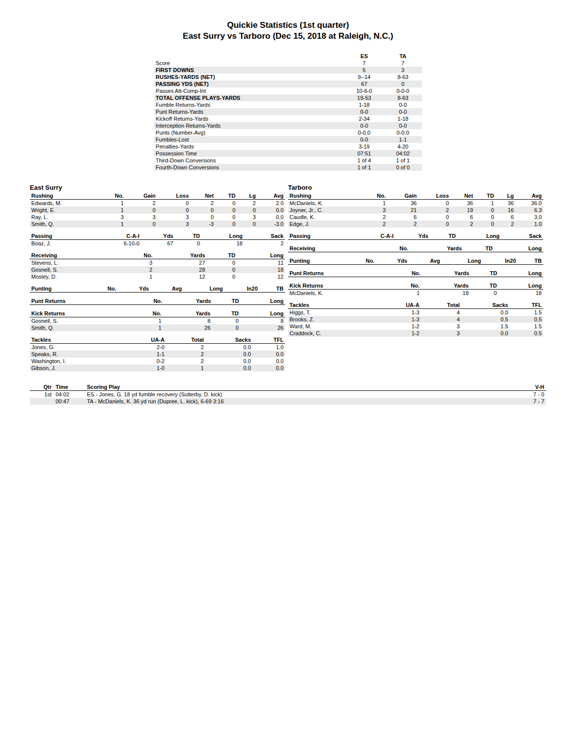Quickie Statistics (1st quarter) East Surry vs Tarboro (Dec 15, 2018 at Raleigh, N.C.)
| | ES | TA |
| Score | 7 | 7 |
| FIRST DOWNS | 5 | 3 |
| RUSHES-YARDS (NET) | 9--14 | 8-63 |
| PASSING YDS (NET) | 67 | 0 |
| Passes Att-Comp-Int | 10-6-0 | 0-0-0 |
| TOTAL OFFENSE PLAYS-YARDS | 19-53 | 8-63 |
| Fumble Returns-Yards | 1-18 | 0-0 |
| Punt Returns-Yards | 0-0 | 0-0 |
| Kickoff Returns-Yards | 2-34 | 1-18 |
| Interception Returns-Yards | 0-0 | 0-0 |
| Punts (Number-Avg) | 0-0.0 | 0-0.0 |
| Fumbles-Lost | 0-0 | 1-1 |
| Penalties-Yards | 3-19 | 4-20 |
| Possession Time | 07:51 | 04:02 |
| Third-Down Conversions | 1 of 4 | 1 of 1 |
| Fourth-Down Conversions | 1 of 1 | 0 of 0 |
| East Surry / Rushing / No. / Gain / Loss / Net / TD / Lg / Avg / / --- / --- / --- / --- / --- / --- / --- / --- / / Edwards, M. / 1 / 2 / 0 / 2 / 0 / 2 / 2.0 / / Wright, E. / 1 / 0 / 0 / 0 / 0 / 0 / 0.0 / / Ray, L. / 3 / 3 / 3 / 0 / 0 / 3 / 0.0 / / Smith, Q. / 1 / 0 / 3 / -3 / 0 / 0 / -3.0 / / Passing / C-A-I / Yds / TD / Long / Sack / / --- / --- / --- / --- / --- / --- / / Boaz, J. / 6-10-0 / 67 / 0 / 18 / 2 / / Receiving / No. / Yards / TD / Long / / --- / --- / --- / --- / --- / / Stevens, L. / 3 / 27 / 0 / 11 / / Gosnell, S. / 2 / 28 / 0 / 18 / / Mosley, D. / 1 / 12 / 0 / 12 / / Punting / No. / Yds / Avg / Long / In20 / TB / / --- / --- / --- / --- / --- / --- / --- / / Punt Returns / No. / Yards / TD / Long / / --- / --- / --- / --- / --- / / Kick Returns / No. / Yards / TD / Long / / --- / --- / --- / --- / --- / / Gosnell, S. / 1 / 8 / 0 / 8 / / Smith, Q. / 1 / 26 / 0 / 26 / / Tackles / UA-A / Total / Sacks / TFL / / --- / --- / --- / --- / --- / / Jones, G. / 2-0 / 2 / 0.0 / 1.0 / / Speaks, R. / 1-1 / 2 / 0.0 / 0.0 / / Washington, I. / 0-2 / 2 / 0.0 / 0.0 / / Gibson, J. / 1-0 / 1 / 0.0 / 0.0 / | Tarboro / Rushing / No. / Gain / Loss / Net / TD / Lg / Avg / / --- / --- / --- / --- / --- / --- / --- / --- / / McDaniels, K. / 1 / 36 / 0 / 36 / 1 / 36 / 36.0 / / Joyner, Jr., C. / 3 / 21 / 2 / 19 / 0 / 16 / 6.3 / / Caudle, K. / 2 / 6 / 0 / 6 / 0 / 6 / 3.0 / / Edge, J. / 2 / 2 / 0 / 2 / 0 / 2 / 1.0 / / Passing / C-A-I / Yds / TD / Long / Sack / / --- / --- / --- / --- / --- / --- / / Receiving / No. / Yards / TD / Long / / --- / --- / --- / --- / --- / / Punting / No. / Yds / Avg / Long / In20 / TB / / --- / --- / --- / --- / --- / --- / --- / / Punt Returns / No. / Yards / TD / Long / / --- / --- / --- / --- / --- / / Kick Returns / No. / Yards / TD / Long / / --- / --- / --- / --- / --- / / McDaniels, K. / 1 / 18 / 0 / 18 / / Tackles / UA-A / Total / Sacks / TFL / / --- / --- / --- / --- / --- / / Higgs, T. / 1-3 / 4 / 0.0 / 1.5 / / Brooks, Z. / 1-3 / 4 / 0.5 / 0.5 / / Ward, M. / 1-2 / 3 / 1.5 / 1.5 / / Craddock, C. / 1-2 / 3 / 0.0 / 0.5 / |
| Qtr | Time | Scoring Play | V-H |
| --- | --- | --- | --- |
| 1st | 04:02 | ES - Jones, G. 18 yd fumble recovery (Sutterby, D. kick) | 7 - 0 |
| | 00:47 | TA - McDaniels, K. 36 yd run (Dupree, L. kick), 6-69 3:16 | 7 - 7 |